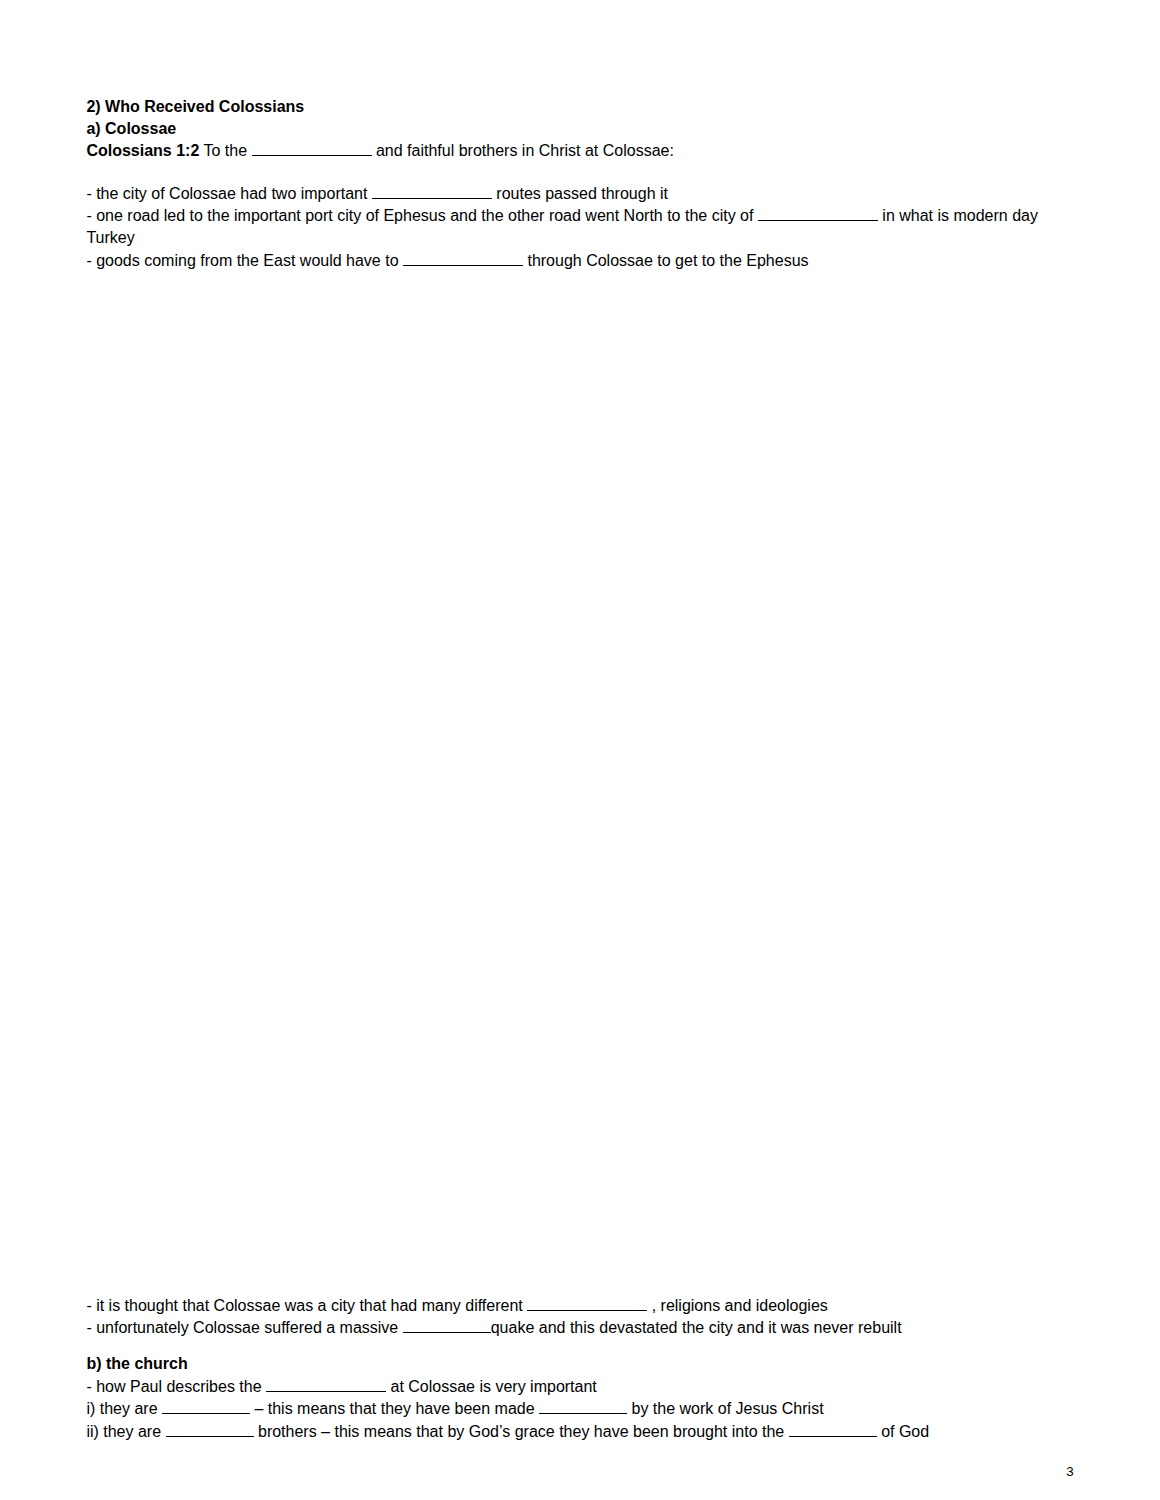2) Who Received Colossians
a) Colossae
Colossians 1:2 To the and faithful brothers in Christ at Colossae:
- the city of Colossae had two important routes passed through it
- one road led to the important port city of Ephesus and the other road went North to the city of in what is modern day Turkey
- goods coming from the East would have to through Colossae to get to the Ephesus
- it is thought that Colossae was a city that had many different , religions and ideologies
- unfortunately Colossae suffered a massive quake and this devastated the city and it was never rebuilt
b) the church
- how Paul describes the at Colossae is very important
i) they are – this means that they have been made by the work of Jesus Christ
ii) they are brothers – this means that by God’s grace they have been brought into the of God
3